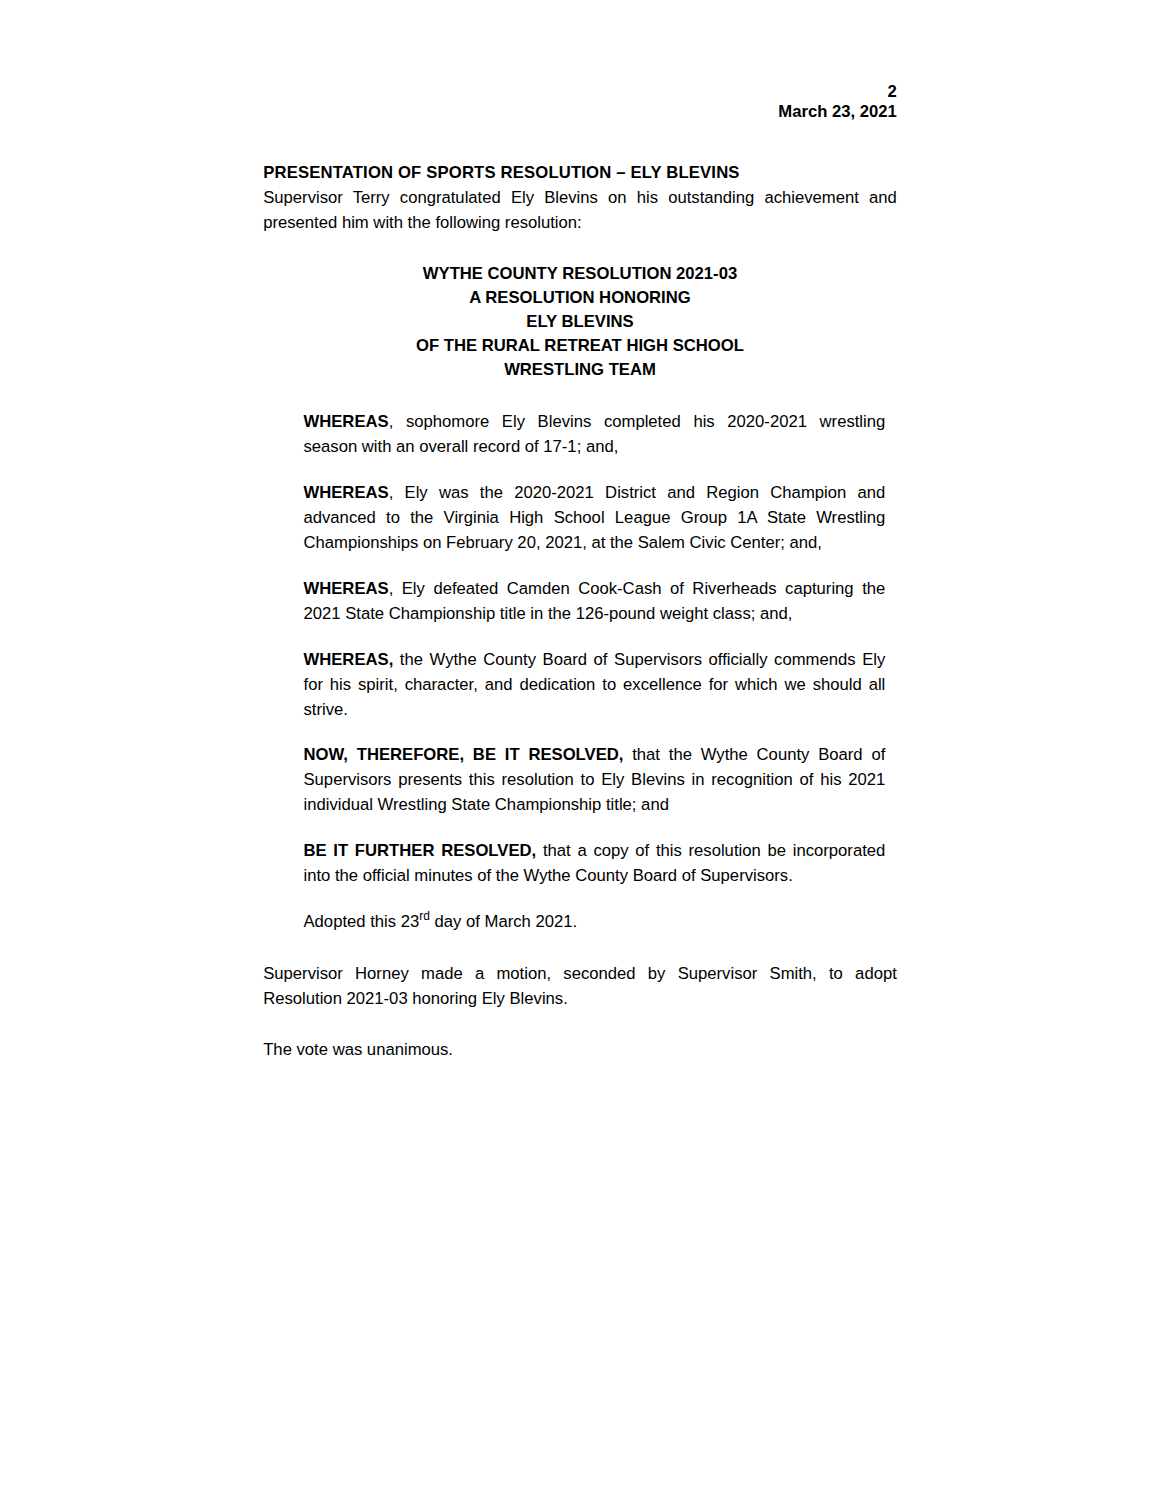2
March 23, 2021
Presentation of Sports Resolution – Ely Blevins
Supervisor Terry congratulated Ely Blevins on his outstanding achievement and presented him with the following resolution:
Wythe County Resolution 2021-03
A Resolution Honoring
Ely Blevins
of the Rural Retreat High School
Wrestling Team
WHEREAS, sophomore Ely Blevins completed his 2020-2021 wrestling season with an overall record of 17-1; and,
WHEREAS, Ely was the 2020-2021 District and Region Champion and advanced to the Virginia High School League Group 1A State Wrestling Championships on February 20, 2021, at the Salem Civic Center; and,
WHEREAS, Ely defeated Camden Cook-Cash of Riverheads capturing the 2021 State Championship title in the 126-pound weight class; and,
WHEREAS, the Wythe County Board of Supervisors officially commends Ely for his spirit, character, and dedication to excellence for which we should all strive.
NOW, THEREFORE, BE IT RESOLVED, that the Wythe County Board of Supervisors presents this resolution to Ely Blevins in recognition of his 2021 individual Wrestling State Championship title; and
BE IT FURTHER RESOLVED, that a copy of this resolution be incorporated into the official minutes of the Wythe County Board of Supervisors.
Adopted this 23rd day of March 2021.
Supervisor Horney made a motion, seconded by Supervisor Smith, to adopt Resolution 2021-03 honoring Ely Blevins.
The vote was unanimous.